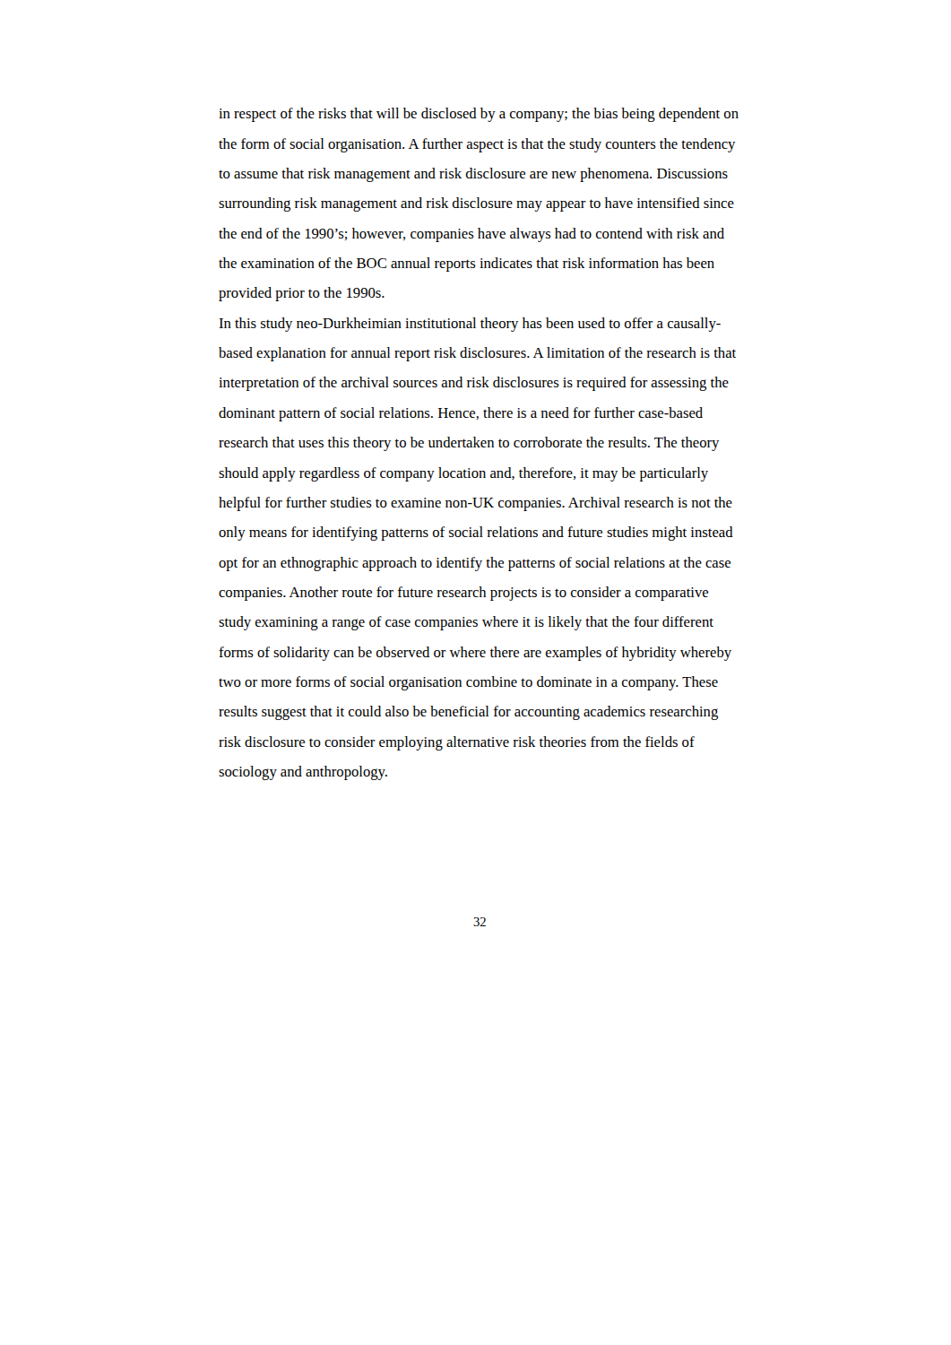in respect of the risks that will be disclosed by a company; the bias being dependent on the form of social organisation. A further aspect is that the study counters the tendency to assume that risk management and risk disclosure are new phenomena. Discussions surrounding risk management and risk disclosure may appear to have intensified since the end of the 1990’s; however, companies have always had to contend with risk and the examination of the BOC annual reports indicates that risk information has been provided prior to the 1990s.
In this study neo-Durkheimian institutional theory has been used to offer a causally-based explanation for annual report risk disclosures. A limitation of the research is that interpretation of the archival sources and risk disclosures is required for assessing the dominant pattern of social relations. Hence, there is a need for further case-based research that uses this theory to be undertaken to corroborate the results. The theory should apply regardless of company location and, therefore, it may be particularly helpful for further studies to examine non-UK companies. Archival research is not the only means for identifying patterns of social relations and future studies might instead opt for an ethnographic approach to identify the patterns of social relations at the case companies. Another route for future research projects is to consider a comparative study examining a range of case companies where it is likely that the four different forms of solidarity can be observed or where there are examples of hybridity whereby two or more forms of social organisation combine to dominate in a company. These results suggest that it could also be beneficial for accounting academics researching risk disclosure to consider employing alternative risk theories from the fields of sociology and anthropology.
32